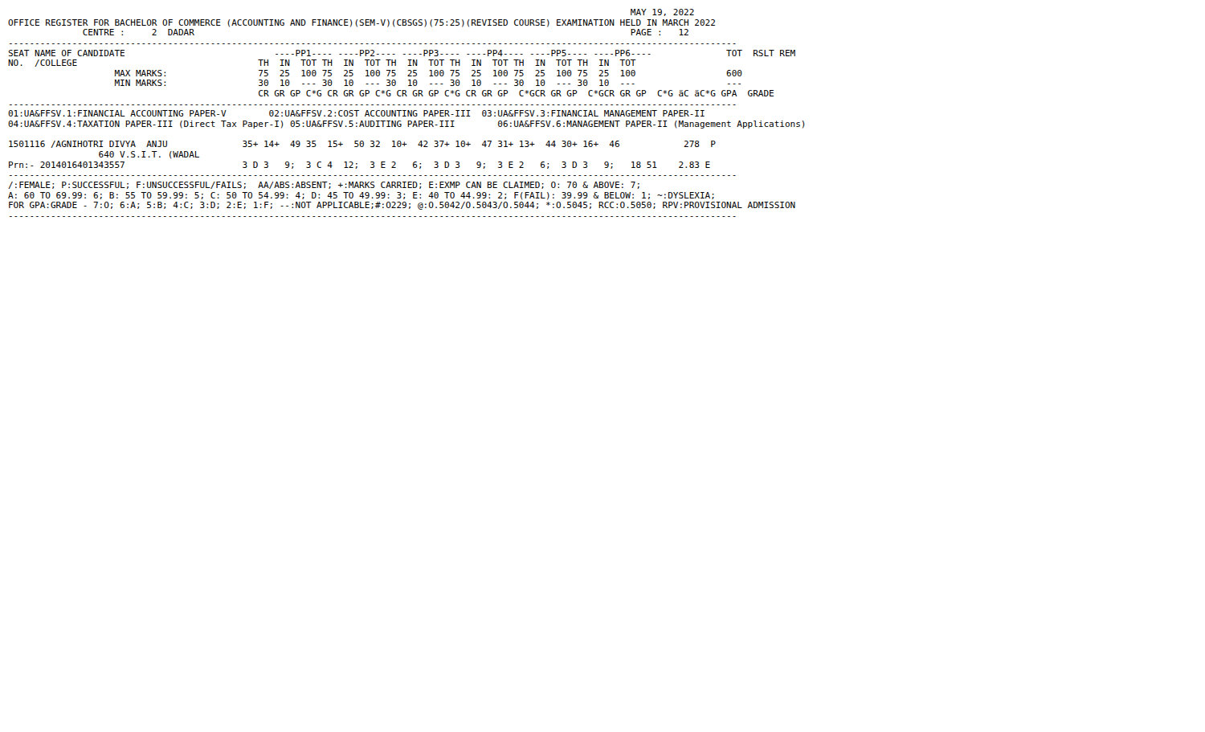MAY 19, 2022
OFFICE REGISTER FOR BACHELOR OF COMMERCE (ACCOUNTING AND FINANCE)(SEM-V)(CBSGS)(75:25)(REVISED COURSE) EXAMINATION HELD IN MARCH 2022
              CENTRE :     2  DADAR                                                                                  PAGE :   12
-----------------------------------------------------------------------------------------------------------------------------------------
SEAT NAME OF CANDIDATE                            ----PP1---- ----PP2---- ----PP3---- ----PP4---- ----PP5---- ----PP6----              TOT  RSLT REM
NO.  /COLLEGE                                  TH  IN  TOT TH  IN  TOT TH  IN  TOT TH  IN  TOT TH  IN  TOT TH  IN  TOT
                    MAX MARKS:                 75  25  100 75  25  100 75  25  100 75  25  100 75  25  100 75  25  100                 600
                    MIN MARKS:                 30  10  --- 30  10  --- 30  10  --- 30  10  --- 30  10  --- 30  10  ---                 ---
                                               CR GR GP C*G CR GR GP C*G CR GR GP C*G CR GR GP  C*GCR GR GP  C*GCR GR GP  C*G äC äC*G GPA  GRADE
-----------------------------------------------------------------------------------------------------------------------------------------
01:UA&FFSV.1:FINANCIAL ACCOUNTING PAPER-V        02:UA&FFSV.2:COST ACCOUNTING PAPER-III  03:UA&FFSV.3:FINANCIAL MANAGEMENT PAPER-II
04:UA&FFSV.4:TAXATION PAPER-III (Direct Tax Paper-I) 05:UA&FFSV.5:AUDITING PAPER-III        06:UA&FFSV.6:MANAGEMENT PAPER-II (Management Applications)

1501116 /AGNIHOTRI DIVYA  ANJU              35+ 14+  49 35  15+  50 32  10+  42 37+ 10+  47 31+ 13+  44 30+ 16+  46            278  P
                 640 V.S.I.T. (WADAL
Prn:- 2014016401343557                      3 D 3   9;  3 C 4  12;  3 E 2   6;  3 D 3   9;  3 E 2   6;  3 D 3   9;   18 51    2.83 E
-----------------------------------------------------------------------------------------------------------------------------------------
/:FEMALE; P:SUCCESSFUL; F:UNSUCCESSFUL/FAILS;  AA/ABS:ABSENT; +:MARKS CARRIED; E:EXMP CAN BE CLAIMED; O: 70 & ABOVE: 7;
A: 60 TO 69.99: 6; B: 55 TO 59.99: 5; C: 50 TO 54.99: 4; D: 45 TO 49.99: 3; E: 40 TO 44.99: 2; F(FAIL): 39.99 & BELOW: 1; ~:DYSLEXIA;
FOR GPA:GRADE - 7:O; 6:A; 5:B; 4:C; 3:D; 2:E; 1:F; --:NOT APPLICABLE;#:O229; @:O.5042/O.5043/O.5044; *:O.5045; RCC:O.5050; RPV:PROVISIONAL ADMISSION
-----------------------------------------------------------------------------------------------------------------------------------------